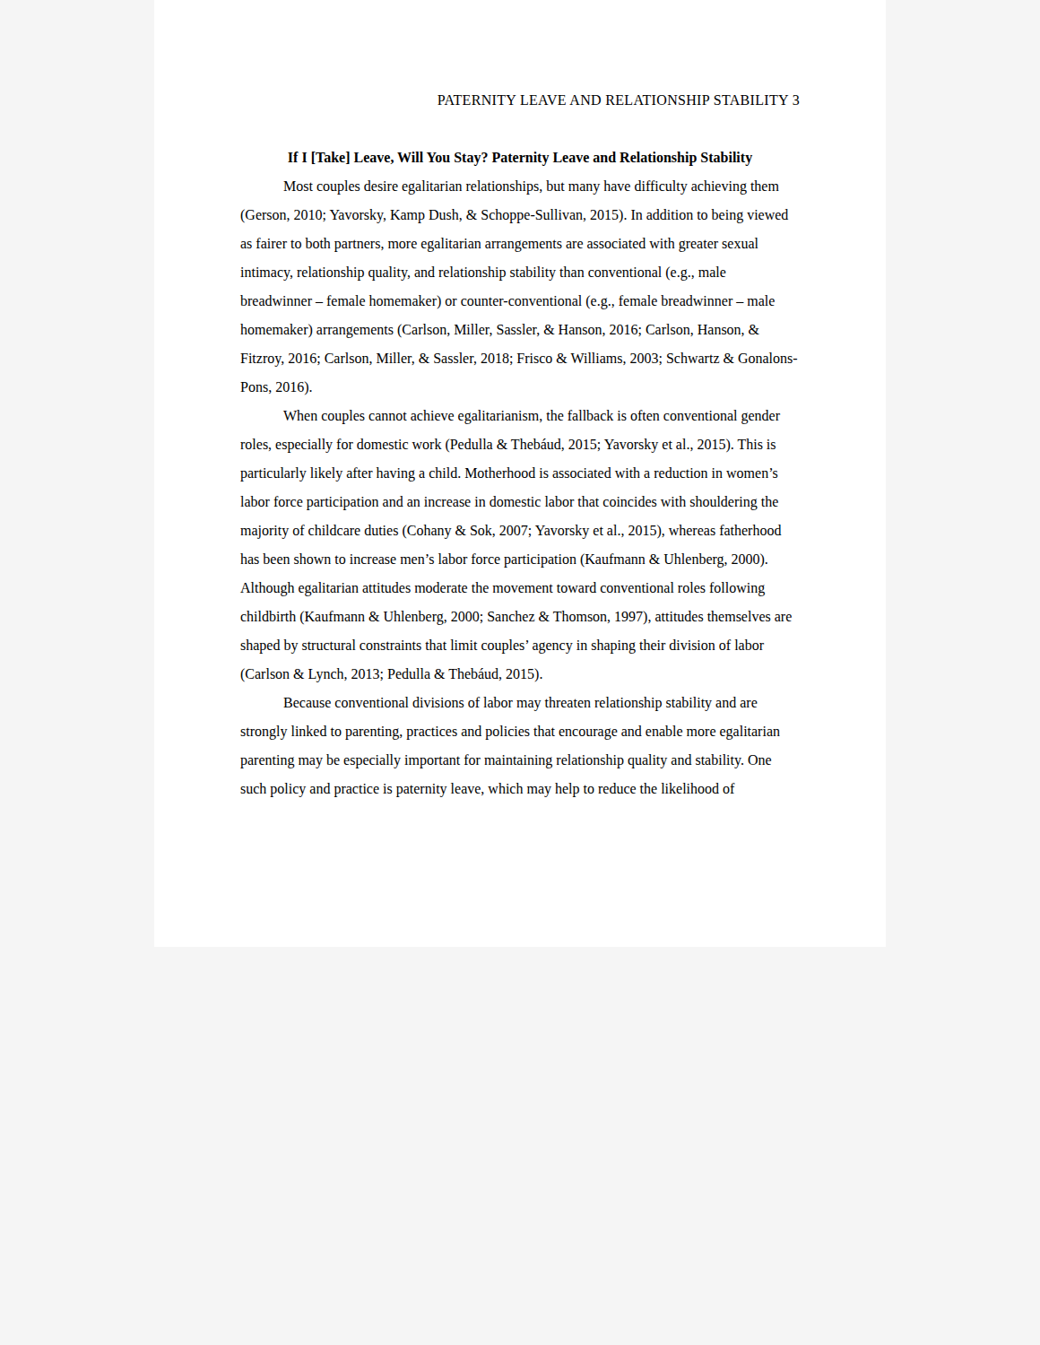PATERNITY LEAVE AND RELATIONSHIP STABILITY 3
If I [Take] Leave, Will You Stay? Paternity Leave and Relationship Stability
Most couples desire egalitarian relationships, but many have difficulty achieving them (Gerson, 2010; Yavorsky, Kamp Dush, & Schoppe-Sullivan, 2015). In addition to being viewed as fairer to both partners, more egalitarian arrangements are associated with greater sexual intimacy, relationship quality, and relationship stability than conventional (e.g., male breadwinner – female homemaker) or counter-conventional (e.g., female breadwinner – male homemaker) arrangements (Carlson, Miller, Sassler, & Hanson, 2016; Carlson, Hanson, & Fitzroy, 2016; Carlson, Miller, & Sassler, 2018; Frisco & Williams, 2003; Schwartz & Gonalons-Pons, 2016).
When couples cannot achieve egalitarianism, the fallback is often conventional gender roles, especially for domestic work (Pedulla & Thebáud, 2015; Yavorsky et al., 2015). This is particularly likely after having a child. Motherhood is associated with a reduction in women’s labor force participation and an increase in domestic labor that coincides with shouldering the majority of childcare duties (Cohany & Sok, 2007; Yavorsky et al., 2015), whereas fatherhood has been shown to increase men’s labor force participation (Kaufmann & Uhlenberg, 2000). Although egalitarian attitudes moderate the movement toward conventional roles following childbirth (Kaufmann & Uhlenberg, 2000; Sanchez & Thomson, 1997), attitudes themselves are shaped by structural constraints that limit couples’ agency in shaping their division of labor (Carlson & Lynch, 2013; Pedulla & Thebáud, 2015).
Because conventional divisions of labor may threaten relationship stability and are strongly linked to parenting, practices and policies that encourage and enable more egalitarian parenting may be especially important for maintaining relationship quality and stability. One such policy and practice is paternity leave, which may help to reduce the likelihood of